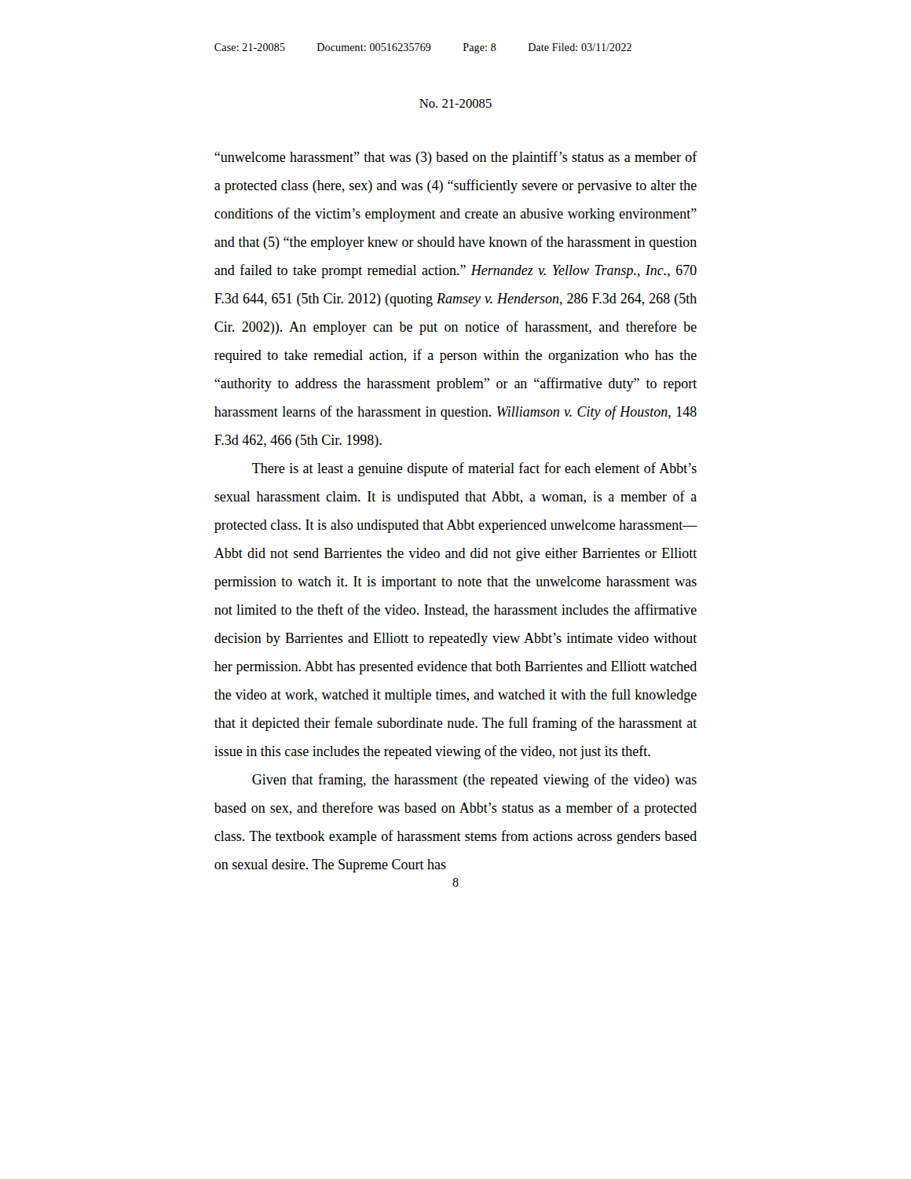Case: 21-20085 Document: 00516235769 Page: 8 Date Filed: 03/11/2022
No. 21-20085
“unwelcome harassment” that was (3) based on the plaintiff’s status as a member of a protected class (here, sex) and was (4) “sufficiently severe or pervasive to alter the conditions of the victim’s employment and create an abusive working environment” and that (5) “the employer knew or should have known of the harassment in question and failed to take prompt remedial action.” Hernandez v. Yellow Transp., Inc., 670 F.3d 644, 651 (5th Cir. 2012) (quoting Ramsey v. Henderson, 286 F.3d 264, 268 (5th Cir. 2002)). An employer can be put on notice of harassment, and therefore be required to take remedial action, if a person within the organization who has the “authority to address the harassment problem” or an “affirmative duty” to report harassment learns of the harassment in question. Williamson v. City of Houston, 148 F.3d 462, 466 (5th Cir. 1998).
There is at least a genuine dispute of material fact for each element of Abbt’s sexual harassment claim. It is undisputed that Abbt, a woman, is a member of a protected class. It is also undisputed that Abbt experienced unwelcome harassment—Abbt did not send Barrientes the video and did not give either Barrientes or Elliott permission to watch it. It is important to note that the unwelcome harassment was not limited to the theft of the video. Instead, the harassment includes the affirmative decision by Barrientes and Elliott to repeatedly view Abbt’s intimate video without her permission. Abbt has presented evidence that both Barrientes and Elliott watched the video at work, watched it multiple times, and watched it with the full knowledge that it depicted their female subordinate nude. The full framing of the harassment at issue in this case includes the repeated viewing of the video, not just its theft.
Given that framing, the harassment (the repeated viewing of the video) was based on sex, and therefore was based on Abbt’s status as a member of a protected class. The textbook example of harassment stems from actions across genders based on sexual desire. The Supreme Court has
8